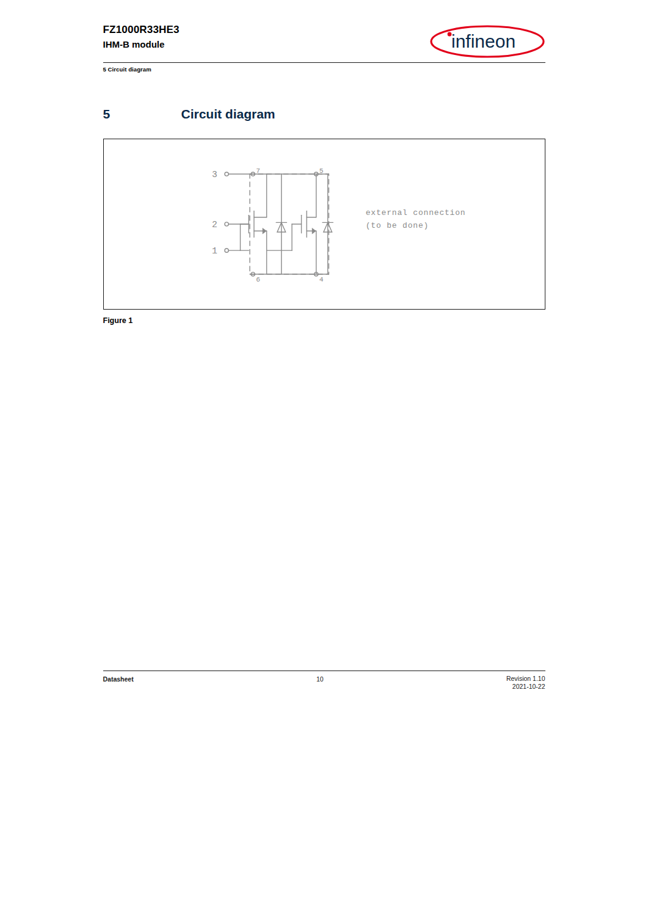FZ1000R33HE3
IHM-B module
Infineon infineon
5 Circuit diagram
5 Circuit diagram
Circuit diagram 3 2 1 7 6 5 4 external connection (to be done)
Figure 1
Datasheet
10
Revision 1.10
2021-10-22